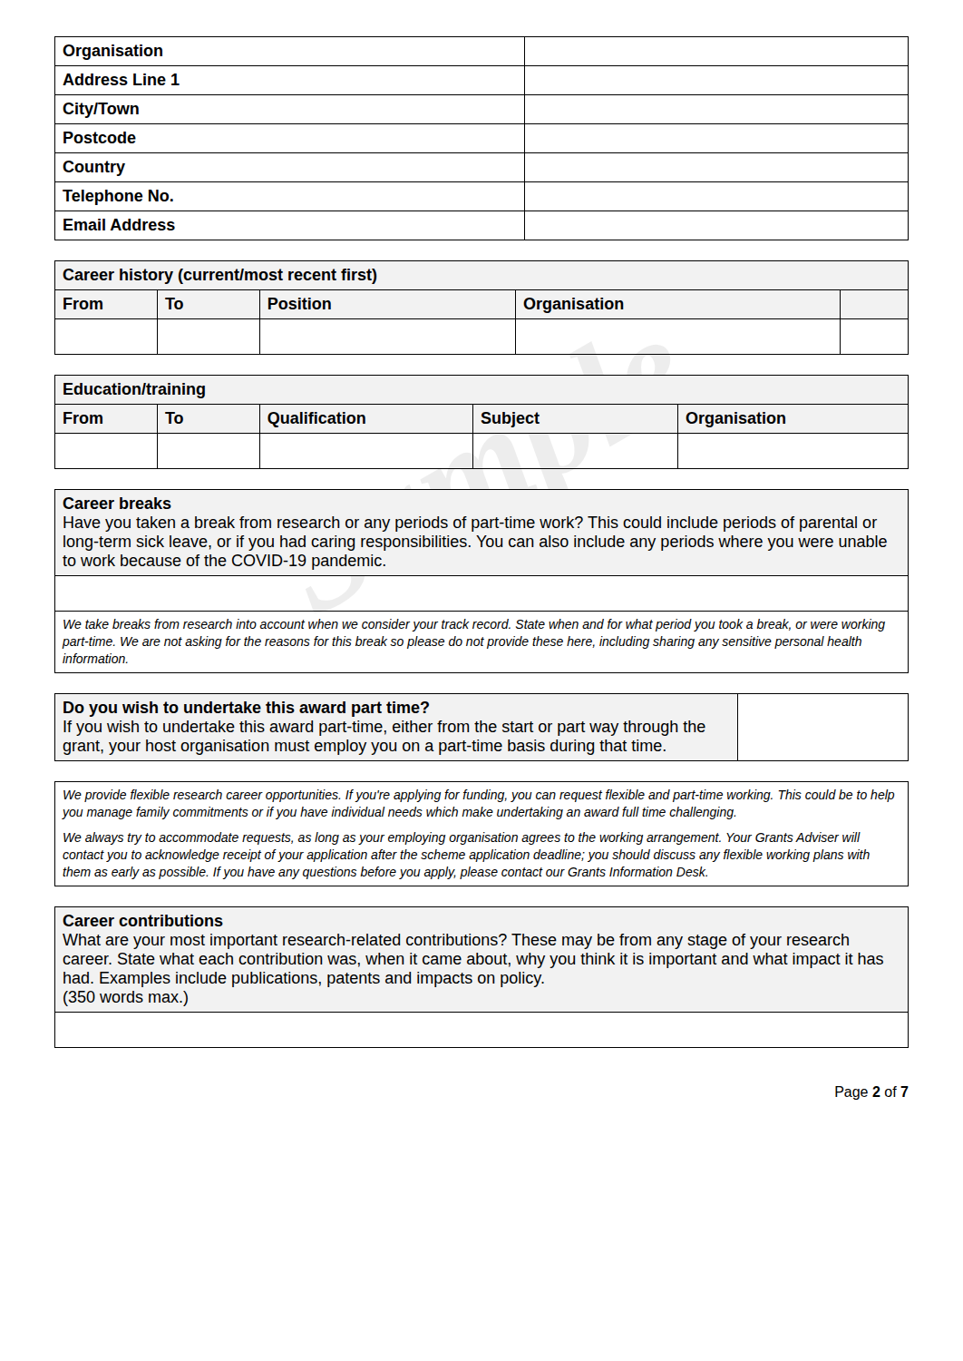Sample
| Organisation | |
| Address Line 1 | |
| City/Town | |
| Postcode | |
| Country | |
| Telephone No. | |
| Email Address | |
| Career history (current/most recent first) |
| From | To | Position | Organisation | |
| Education/training |
| From | To | Qualification | Subject | Organisation |
| Career breaks Have you taken a break from research or any periods of part-time work? This could include periods of parental or long-term sick leave, or if you had caring responsibilities. You can also include any periods where you were unable to work because of the COVID-19 pandemic. |
| We take breaks from research into account when we consider your track record. State when and for what period you took a break, or were working part-time. We are not asking for the reasons for this break so please do not provide these here, including sharing any sensitive personal health information. |
| Do you wish to undertake this award part time? If you wish to undertake this award part-time, either from the start or part way through the grant, your host organisation must employ you on a part-time basis during that time. | |
| We provide flexible research career opportunities. If you're applying for funding, you can request flexible and part-time working. This could be to help you manage family commitments or if you have individual needs which make undertaking an award full time challenging. We always try to accommodate requests, as long as your employing organisation agrees to the working arrangement. Your Grants Adviser will contact you to acknowledge receipt of your application after the scheme application deadline; you should discuss any flexible working plans with them as early as possible. If you have any questions before you apply, please contact our Grants Information Desk. |
| Career contributions What are your most important research-related contributions? These may be from any stage of your research career. State what each contribution was, when it came about, why you think it is important and what impact it has had. Examples include publications, patents and impacts on policy. (350 words max.) |
Page 2 of 7